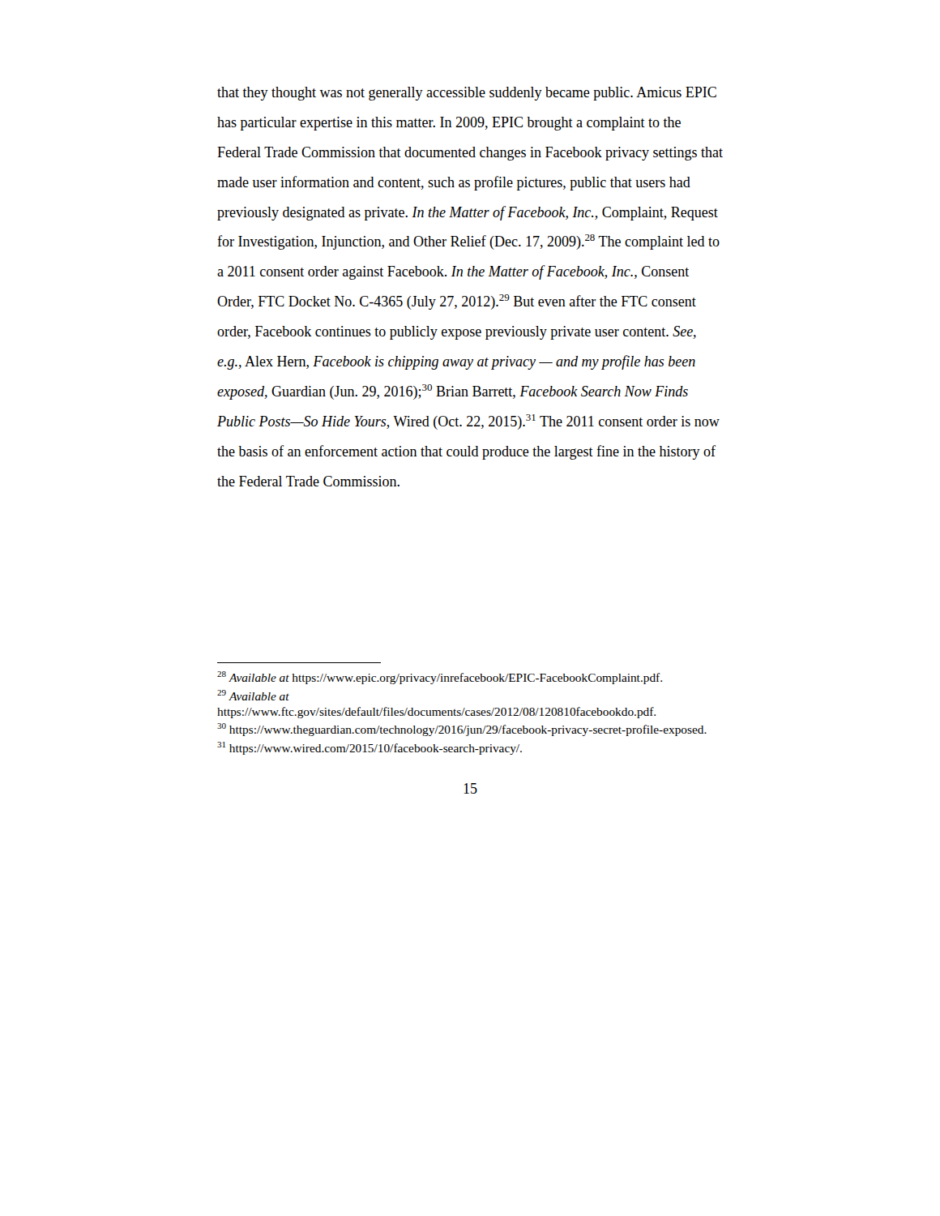that they thought was not generally accessible suddenly became public. Amicus EPIC has particular expertise in this matter. In 2009, EPIC brought a complaint to the Federal Trade Commission that documented changes in Facebook privacy settings that made user information and content, such as profile pictures, public that users had previously designated as private. In the Matter of Facebook, Inc., Complaint, Request for Investigation, Injunction, and Other Relief (Dec. 17, 2009).28 The complaint led to a 2011 consent order against Facebook. In the Matter of Facebook, Inc., Consent Order, FTC Docket No. C-4365 (July 27, 2012).29 But even after the FTC consent order, Facebook continues to publicly expose previously private user content. See, e.g., Alex Hern, Facebook is chipping away at privacy — and my profile has been exposed, Guardian (Jun. 29, 2016);30 Brian Barrett, Facebook Search Now Finds Public Posts—So Hide Yours, Wired (Oct. 22, 2015).31 The 2011 consent order is now the basis of an enforcement action that could produce the largest fine in the history of the Federal Trade Commission.
28 Available at https://www.epic.org/privacy/inrefacebook/EPIC-FacebookComplaint.pdf.
29 Available at
https://www.ftc.gov/sites/default/files/documents/cases/2012/08/120810facebookdo.pdf.
30 https://www.theguardian.com/technology/2016/jun/29/facebook-privacy-secret-profile-exposed.
31 https://www.wired.com/2015/10/facebook-search-privacy/.
15